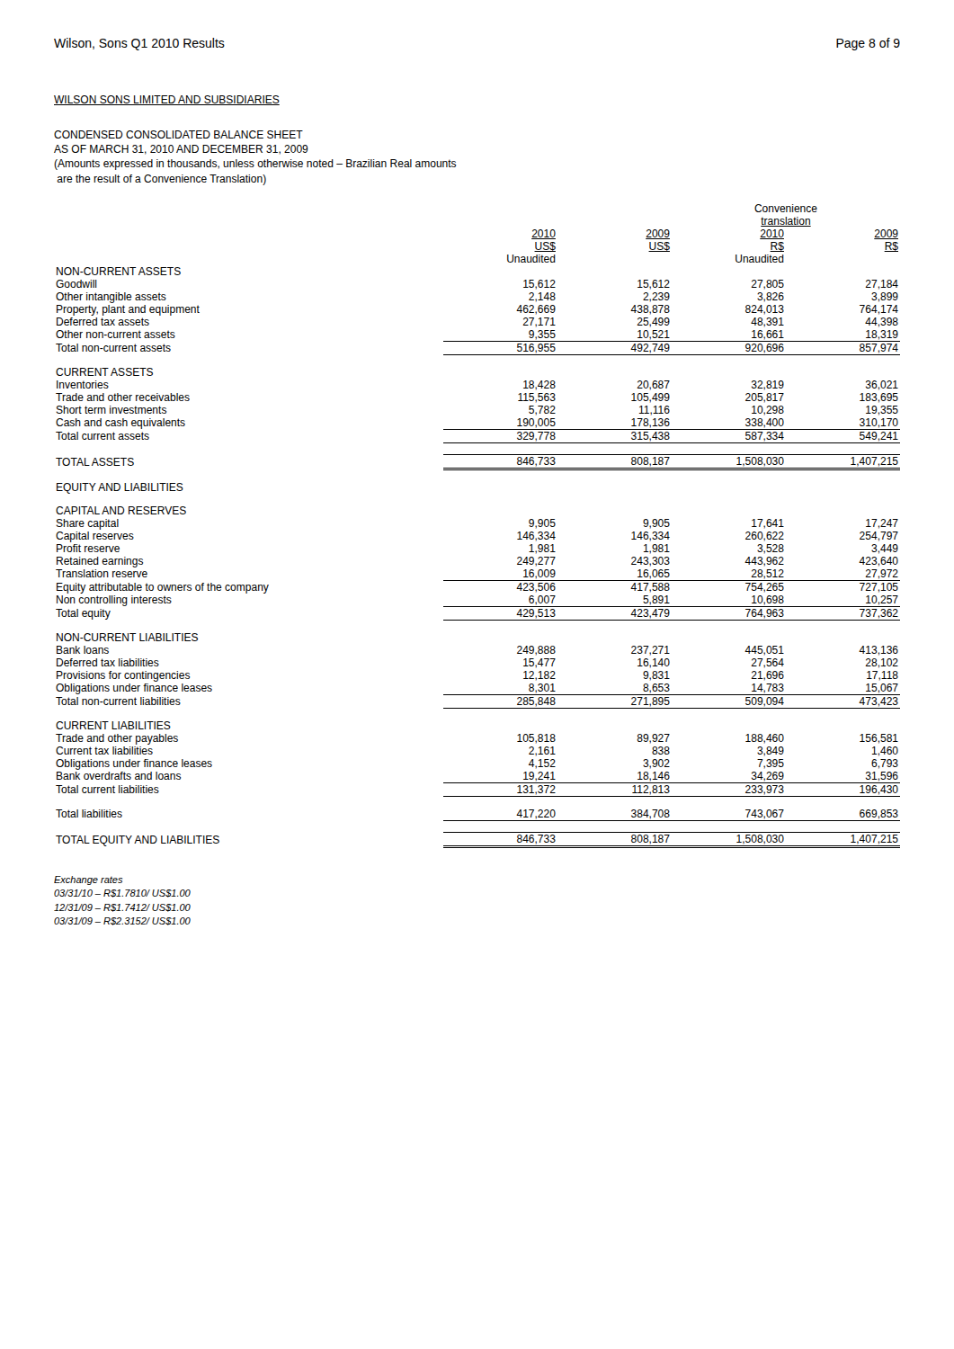Wilson, Sons Q1 2010 Results
Page 8 of 9
WILSON SONS LIMITED AND SUBSIDIARIES
CONDENSED CONSOLIDATED BALANCE SHEET
AS OF MARCH 31, 2010 AND DECEMBER 31, 2009
(Amounts expressed in thousands, unless otherwise noted – Brazilian Real amounts
are the result of a Convenience Translation)
| | | | Convenience |
| | | | translation |
| | 2010 | 2009 | 2010 | 2009 |
| | US$ | US$ | R$ | R$ |
| | Unaudited | | Unaudited | |
| NON-CURRENT ASSETS | | | | |
| Goodwill | 15,612 | 15,612 | 27,805 | 27,184 |
| Other intangible assets | 2,148 | 2,239 | 3,826 | 3,899 |
| Property, plant and equipment | 462,669 | 438,878 | 824,013 | 764,174 |
| Deferred tax assets | 27,171 | 25,499 | 48,391 | 44,398 |
| Other non-current assets | 9,355 | 10,521 | 16,661 | 18,319 |
| Total non-current assets | 516,955 | 492,749 | 920,696 | 857,974 |
| CURRENT ASSETS | | | | |
| Inventories | 18,428 | 20,687 | 32,819 | 36,021 |
| Trade and other receivables | 115,563 | 105,499 | 205,817 | 183,695 |
| Short term investments | 5,782 | 11,116 | 10,298 | 19,355 |
| Cash and cash equivalents | 190,005 | 178,136 | 338,400 | 310,170 |
| Total current assets | 329,778 | 315,438 | 587,334 | 549,241 |
| TOTAL ASSETS | 846,733 | 808,187 | 1,508,030 | 1,407,215 |
| EQUITY AND LIABILITIES | | | | |
| CAPITAL AND RESERVES | | | | |
| Share capital | 9,905 | 9,905 | 17,641 | 17,247 |
| Capital reserves | 146,334 | 146,334 | 260,622 | 254,797 |
| Profit reserve | 1,981 | 1,981 | 3,528 | 3,449 |
| Retained earnings | 249,277 | 243,303 | 443,962 | 423,640 |
| Translation reserve | 16,009 | 16,065 | 28,512 | 27,972 |
| Equity attributable to owners of the company | 423,506 | 417,588 | 754,265 | 727,105 |
| Non controlling interests | 6,007 | 5,891 | 10,698 | 10,257 |
| Total equity | 429,513 | 423,479 | 764,963 | 737,362 |
| NON-CURRENT LIABILITIES | | | | |
| Bank loans | 249,888 | 237,271 | 445,051 | 413,136 |
| Deferred tax liabilities | 15,477 | 16,140 | 27,564 | 28,102 |
| Provisions for contingencies | 12,182 | 9,831 | 21,696 | 17,118 |
| Obligations under finance leases | 8,301 | 8,653 | 14,783 | 15,067 |
| Total non-current liabilities | 285,848 | 271,895 | 509,094 | 473,423 |
| CURRENT LIABILITIES | | | | |
| Trade and other payables | 105,818 | 89,927 | 188,460 | 156,581 |
| Current tax liabilities | 2,161 | 838 | 3,849 | 1,460 |
| Obligations under finance leases | 4,152 | 3,902 | 7,395 | 6,793 |
| Bank overdrafts and loans | 19,241 | 18,146 | 34,269 | 31,596 |
| Total current liabilities | 131,372 | 112,813 | 233,973 | 196,430 |
| Total liabilities | 417,220 | 384,708 | 743,067 | 669,853 |
| TOTAL EQUITY AND LIABILITIES | 846,733 | 808,187 | 1,508,030 | 1,407,215 |
Exchange rates
03/31/10 – R$1.7810/ US$1.00
12/31/09 – R$1.7412/ US$1.00
03/31/09 – R$2.3152/ US$1.00